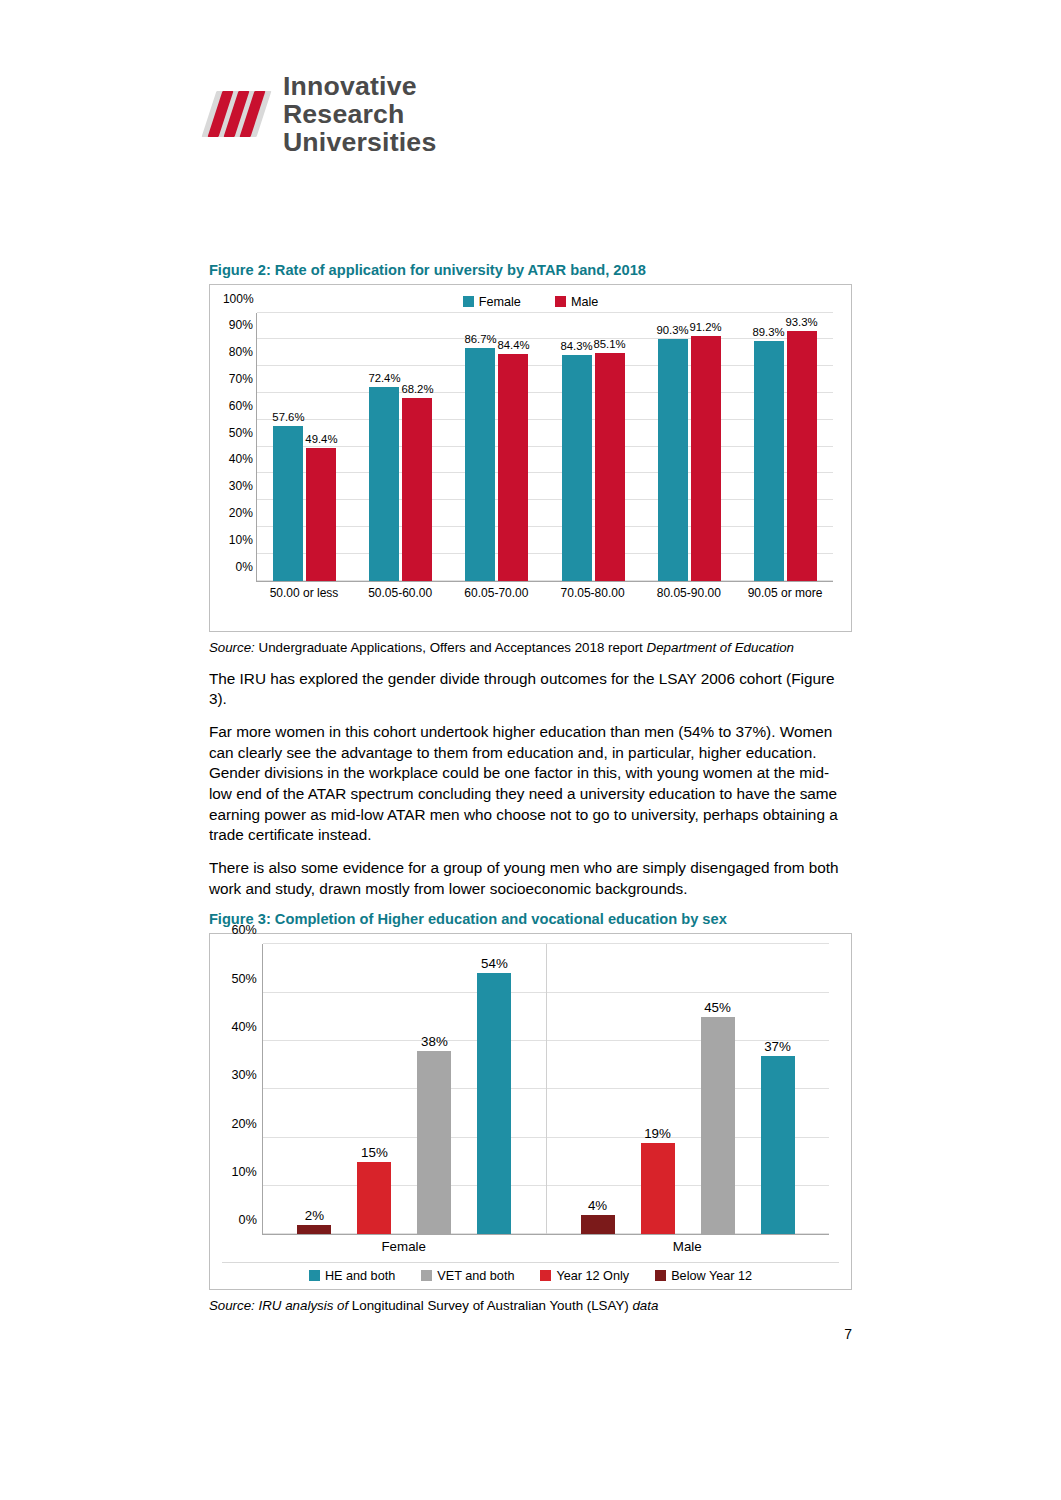Innovative
Research
Universities
Figure 2: Rate of application for university by ATAR band, 2018
Female
Male
0%
10%
20%
30%
40%
50%
60%
70%
80%
90%
100%
57.6%
49.4%
72.4%
68.2%
86.7%
84.4%
84.3%
85.1%
90.3%
91.2%
89.3%
93.3%
50.00 or less
50.05-60.00
60.05-70.00
70.05-80.00
80.05-90.00
90.05 or more
Source: Undergraduate Applications, Offers and Acceptances 2018 report Department of Education
The IRU has explored the gender divide through outcomes for the LSAY 2006 cohort (Figure 3).
Far more women in this cohort undertook higher education than men (54% to 37%). Women can clearly see the advantage to them from education and, in particular, higher education. Gender divisions in the workplace could be one factor in this, with young women at the mid-low end of the ATAR spectrum concluding they need a university education to have the same earning power as mid-low ATAR men who choose not to go to university, perhaps obtaining a trade certificate instead.
There is also some evidence for a group of young men who are simply disengaged from both work and study, drawn mostly from lower socioeconomic backgrounds.
Figure 3: Completion of Higher education and vocational education by sex
0%
10%
20%
30%
40%
50%
60%
2%
15%
38%
54%
4%
19%
45%
37%
Female
Male
HE and both
VET and both
Year 12 Only
Below Year 12
Source: IRU analysis of Longitudinal Survey of Australian Youth (LSAY) data
7